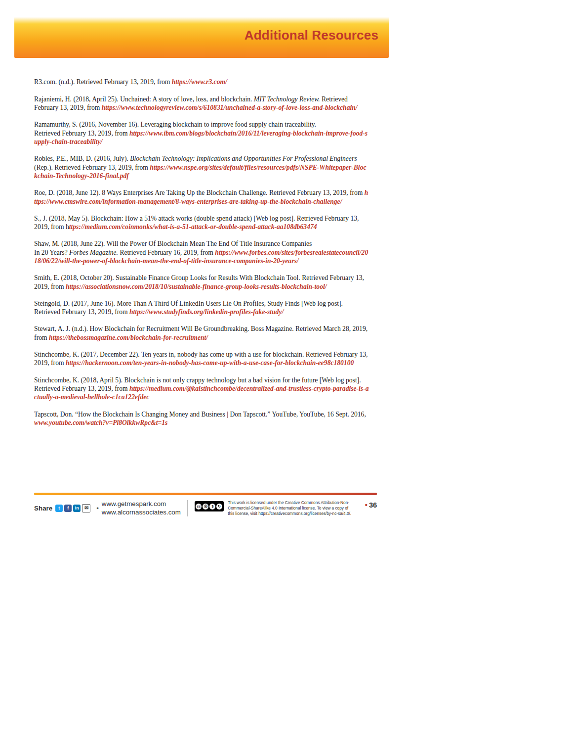Additional Resources
R3.com. (n.d.). Retrieved February 13, 2019, from https://www.r3.com/
Rajaniemi, H. (2018, April 25). Unchained: A story of love, loss, and blockchain. MIT Technology Review. Retrieved February 13, 2019, from https://www.technologyreview.com/s/610831/unchained-a-story-of-love-loss-and-blockchain/
Ramamurthy, S. (2016, November 16). Leveraging blockchain to improve food supply chain traceability.
Retrieved February 13, 2019, from https://www.ibm.com/blogs/blockchain/2016/11/leveraging-blockchain-improve-food-supply-chain-traceability/
Robles, P.E., MIB, D. (2016, July). Blockchain Technology: Implications and Opportunities For Professional Engineers (Rep.). Retrieved February 13, 2019, from https://www.nspe.org/sites/default/files/resources/pdfs/NSPE-Whitepaper-Blockchain-Technology-2016-final.pdf
Roe, D. (2018, June 12). 8 Ways Enterprises Are Taking Up the Blockchain Challenge. Retrieved February 13, 2019, from https://www.cmswire.com/information-management/8-ways-enterprises-are-taking-up-the-blockchain-challenge/
S., J. (2018, May 5). Blockchain: How a 51% attack works (double spend attack) [Web log post]. Retrieved February 13, 2019, from https://medium.com/coinmonks/what-is-a-51-attack-or-double-spend-attack-aa108db63474
Shaw, M. (2018, June 22). Will the Power Of Blockchain Mean The End Of Title Insurance Companies
In 20 Years? Forbes Magazine. Retrieved February 16, 2019, from https://www.forbes.com/sites/forbesrealestatecouncil/2018/06/22/will-the-power-of-blockchain-mean-the-end-of-title-insurance-companies-in-20-years/
Smith, E. (2018, October 20). Sustainable Finance Group Looks for Results With Blockchain Tool. Retrieved February 13, 2019, from https://associationsnow.com/2018/10/sustainable-finance-group-looks-results-blockchain-tool/
Steingold, D. (2017, June 16). More Than A Third Of LinkedIn Users Lie On Profiles, Study Finds [Web log post]. Retrieved February 13, 2019, from https://www.studyfinds.org/linkedin-profiles-fake-study/
Stewart, A. J. (n.d.). How Blockchain for Recruitment Will Be Groundbreaking. Boss Magazine. Retrieved March 28, 2019, from https://thebossmagazine.com/blockchain-for-recruitment/
Stinchcombe, K. (2017, December 22). Ten years in, nobody has come up with a use for blockchain. Retrieved February 13, 2019, from https://hackernoon.com/ten-years-in-nobody-has-come-up-with-a-use-case-for-blockchain-ee98c180100
Stinchcombe, K. (2018, April 5). Blockchain is not only crappy technology but a bad vision for the future [Web log post]. Retrieved February 13, 2019, from https://medium.com/@kaistinchcombe/decentralized-and-trustless-crypto-paradise-is-actually-a-medieval-hellhole-c1ca122efdec
Tapscott, Don. “How the Blockchain Is Changing Money and Business | Don Tapscott.” YouTube, YouTube, 16 Sept. 2016, www.youtube.com/watch?v=Pl8OlkkwRpc&t=1s
Share t f in ✉ • www.getmespark.com
www.alcornassociates.com
ccⓇ$↻
This work is licensed under the Creative Commons Attribution-Non-Commercial-ShareAlike 4.0 International license. To view a copy of this license, visit https://creativecommons.org/licenses/by-nc-sa/4.0/.
•36